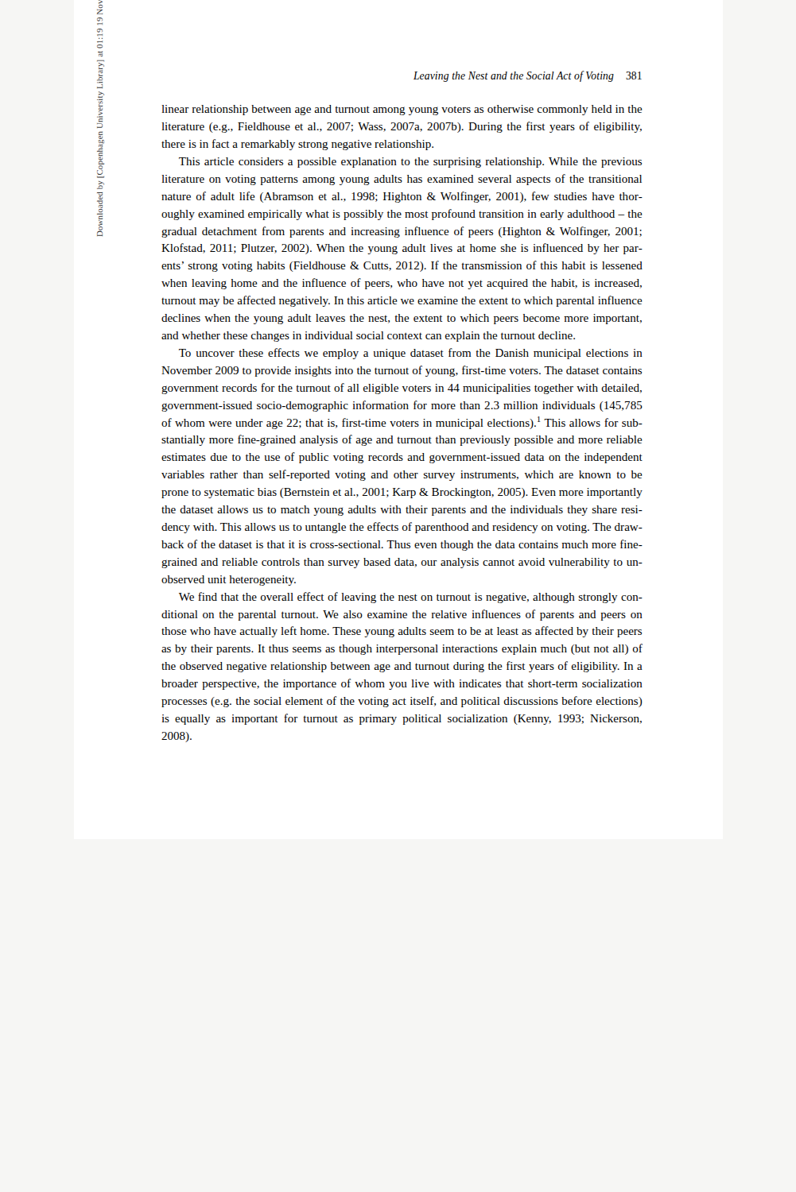Downloaded by [Copenhagen University Library] at 01:19 19 November 2012
Leaving the Nest and the Social Act of Voting 381
linear relationship between age and turnout among young voters as otherwise commonly held in the literature (e.g., Fieldhouse et al., 2007; Wass, 2007a, 2007b). During the first years of eligibility, there is in fact a remarkably strong negative relationship.
This article considers a possible explanation to the surprising relationship. While the previous literature on voting patterns among young adults has examined several aspects of the transitional nature of adult life (Abramson et al., 1998; Highton & Wolfinger, 2001), few studies have thoroughly examined empirically what is possibly the most profound transition in early adulthood – the gradual detachment from parents and increasing influence of peers (Highton & Wolfinger, 2001; Klofstad, 2011; Plutzer, 2002). When the young adult lives at home she is influenced by her parents’ strong voting habits (Fieldhouse & Cutts, 2012). If the transmission of this habit is lessened when leaving home and the influence of peers, who have not yet acquired the habit, is increased, turnout may be affected negatively. In this article we examine the extent to which parental influence declines when the young adult leaves the nest, the extent to which peers become more important, and whether these changes in individual social context can explain the turnout decline.
To uncover these effects we employ a unique dataset from the Danish municipal elections in November 2009 to provide insights into the turnout of young, first-time voters. The dataset contains government records for the turnout of all eligible voters in 44 municipalities together with detailed, government-issued socio-demographic information for more than 2.3 million individuals (145,785 of whom were under age 22; that is, first-time voters in municipal elections).1 This allows for substantially more fine-grained analysis of age and turnout than previously possible and more reliable estimates due to the use of public voting records and government-issued data on the independent variables rather than self-reported voting and other survey instruments, which are known to be prone to systematic bias (Bernstein et al., 2001; Karp & Brockington, 2005). Even more importantly the dataset allows us to match young adults with their parents and the individuals they share residency with. This allows us to untangle the effects of parenthood and residency on voting. The drawback of the dataset is that it is cross-sectional. Thus even though the data contains much more fine-grained and reliable controls than survey based data, our analysis cannot avoid vulnerability to unobserved unit heterogeneity.
We find that the overall effect of leaving the nest on turnout is negative, although strongly conditional on the parental turnout. We also examine the relative influences of parents and peers on those who have actually left home. These young adults seem to be at least as affected by their peers as by their parents. It thus seems as though interpersonal interactions explain much (but not all) of the observed negative relationship between age and turnout during the first years of eligibility. In a broader perspective, the importance of whom you live with indicates that short-term socialization processes (e.g. the social element of the voting act itself, and political discussions before elections) is equally as important for turnout as primary political socialization (Kenny, 1993; Nickerson, 2008).